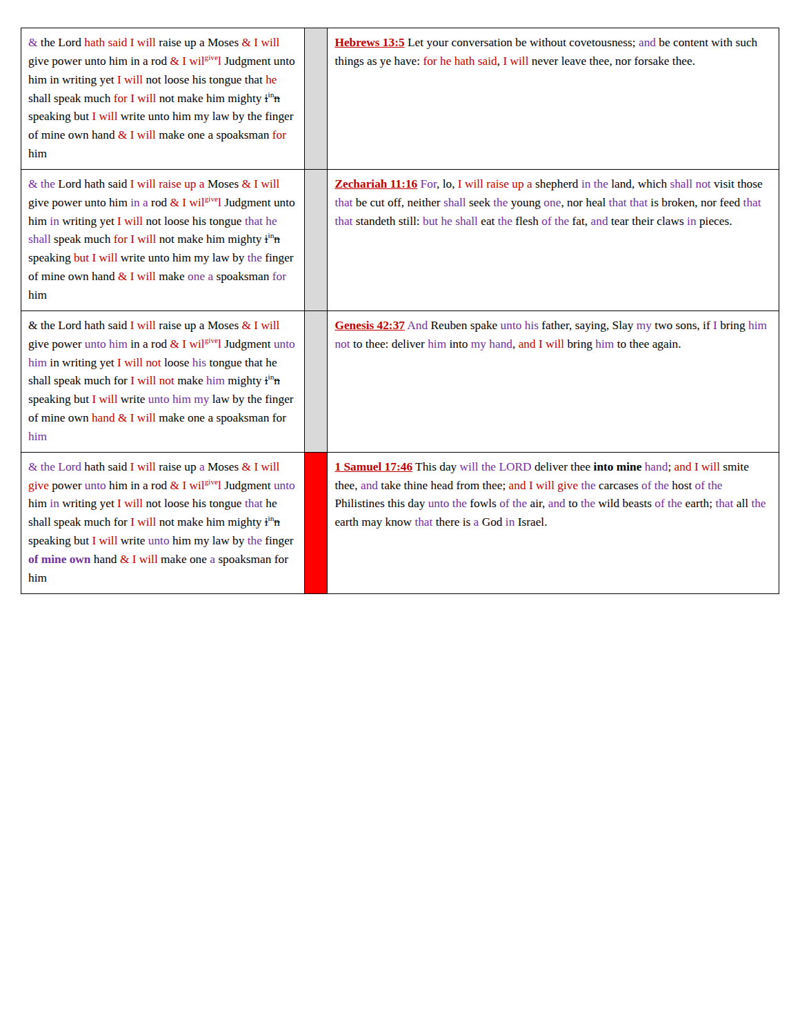| & the Lord hath said I will raise up a Moses & I will give power unto him in a rod & I wil give l Judgment unto him in writing yet I will not loose his tongue that he shall speak much for I will not make him mighty i in n speaking but I will write unto him my law by the finger of mine own hand & I will make one a spoaksman for him | | Hebrews 13:5 Let your conversation be without covetousness; and be content with such things as ye have: for he hath said , I will never leave thee, nor forsake thee. |
| & the Lord hath said I will raise up a Moses & I will give power unto him in a rod & I wil give l Judgment unto him in writing yet I will not loose his tongue that he shall speak much for I will not make him mighty i in n speaking but I will write unto him my law by the finger of mine own hand & I will make one a spoaksman for him | | Zechariah 11:16 For , lo, I will raise up a shepherd in the land, which shall not visit those that be cut off, neither shall seek the young one , nor heal that that is broken, nor feed that that standeth still: but he shall eat the flesh of the fat, and tear their claws in pieces. |
| & the Lord hath said I will raise up a Moses & I will give power unto him in a rod & I wil give l Judgment unto him in writing yet I will not loose his tongue that he shall speak much for I will not make him mighty i in n speaking but I will write unto him my law by the finger of mine own hand & I will make one a spoaksman for him | | Genesis 42:37 And Reuben spake unto his father, saying, Slay my two sons, if I bring him not to thee: deliver him into my hand , and I will bring him to thee again. |
| & the Lord hath said I will raise up a Moses & I will give power unto him in a rod & I wil give l Judgment unto him in writing yet I will not loose his tongue that he shall speak much for I will not make him mighty i in n speaking but I will write unto him my law by the finger of mine own hand & I will make one a spoaksman for him | | 1 Samuel 17:46 This day will the LORD deliver thee into mine hand ; and I will smite thee, and take thine head from thee; and I will give the carcases of the host of the Philistines this day unto the fowls of the air, and to the wild beasts of the earth; that all the earth may know that there is a God in Israel. |